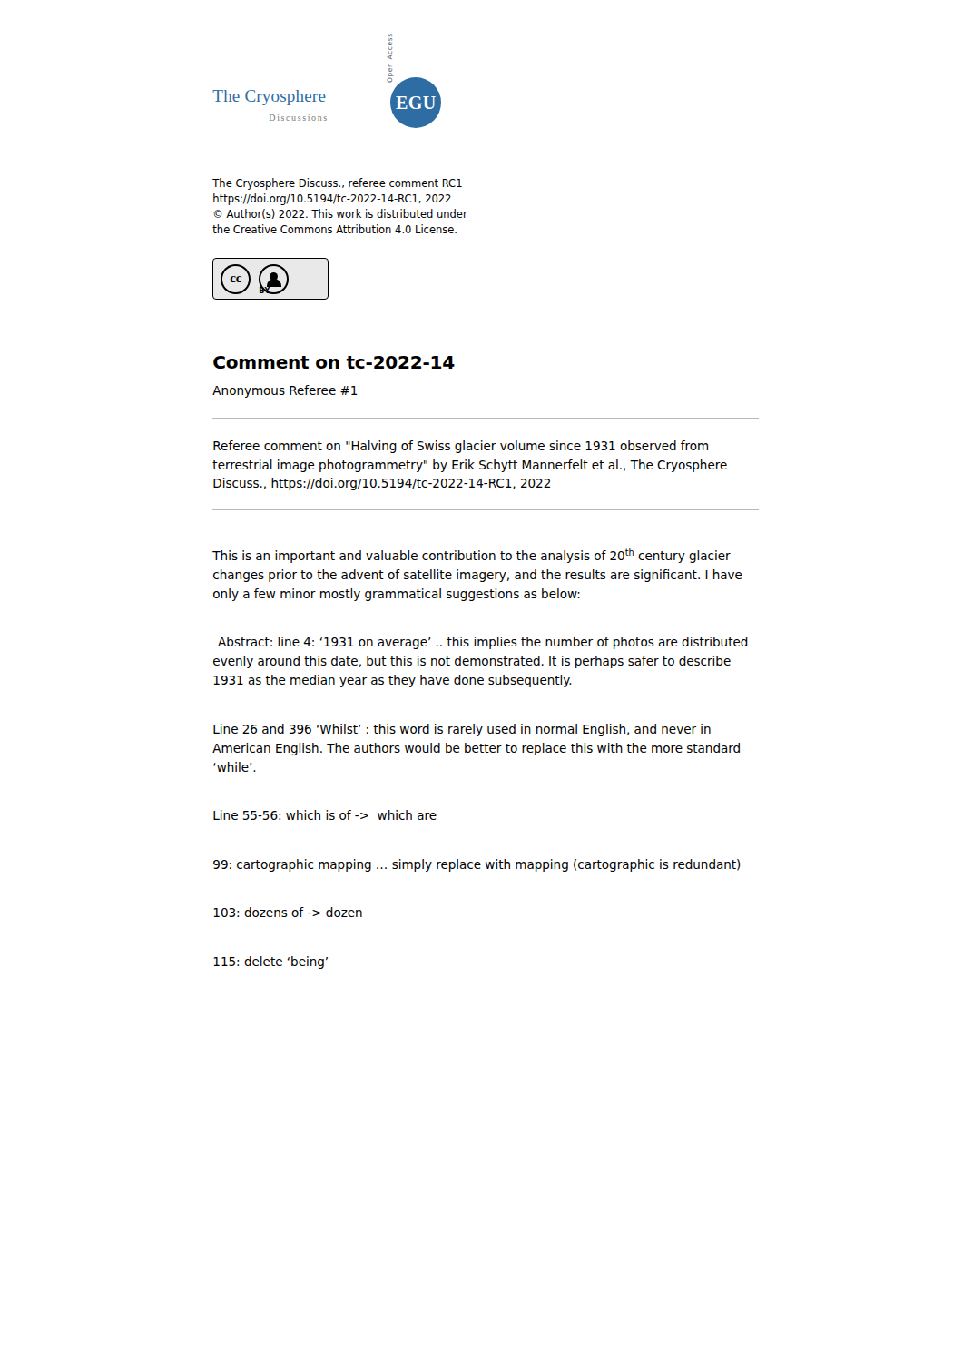The Cryosphere
Discussions
Open Access
EGU
The Cryosphere Discuss., referee comment RC1
https://doi.org/10.5194/tc-2022-14-RC1, 2022
© Author(s) 2022. This work is distributed under
the Creative Commons Attribution 4.0 License.
cc
BY
Comment on tc-2022-14
Anonymous Referee #1
Referee comment on "Halving of Swiss glacier volume since 1931 observed from terrestrial image photogrammetry" by Erik Schytt Mannerfelt et al., The Cryosphere Discuss., https://doi.org/10.5194/tc-2022-14-RC1, 2022
This is an important and valuable contribution to the analysis of 20th century glacier changes prior to the advent of satellite imagery, and the results are significant. I have only a few minor mostly grammatical suggestions as below:
Abstract: line 4: ‘1931 on average’ .. this implies the number of photos are distributed evenly around this date, but this is not demonstrated. It is perhaps safer to describe 1931 as the median year as they have done subsequently.
Line 26 and 396 ‘Whilst’ : this word is rarely used in normal English, and never in American English. The authors would be better to replace this with the more standard ‘while’.
Line 55-56: which is of -> which are
99: cartographic mapping … simply replace with mapping (cartographic is redundant)
103: dozens of -> dozen
115: delete ‘being’